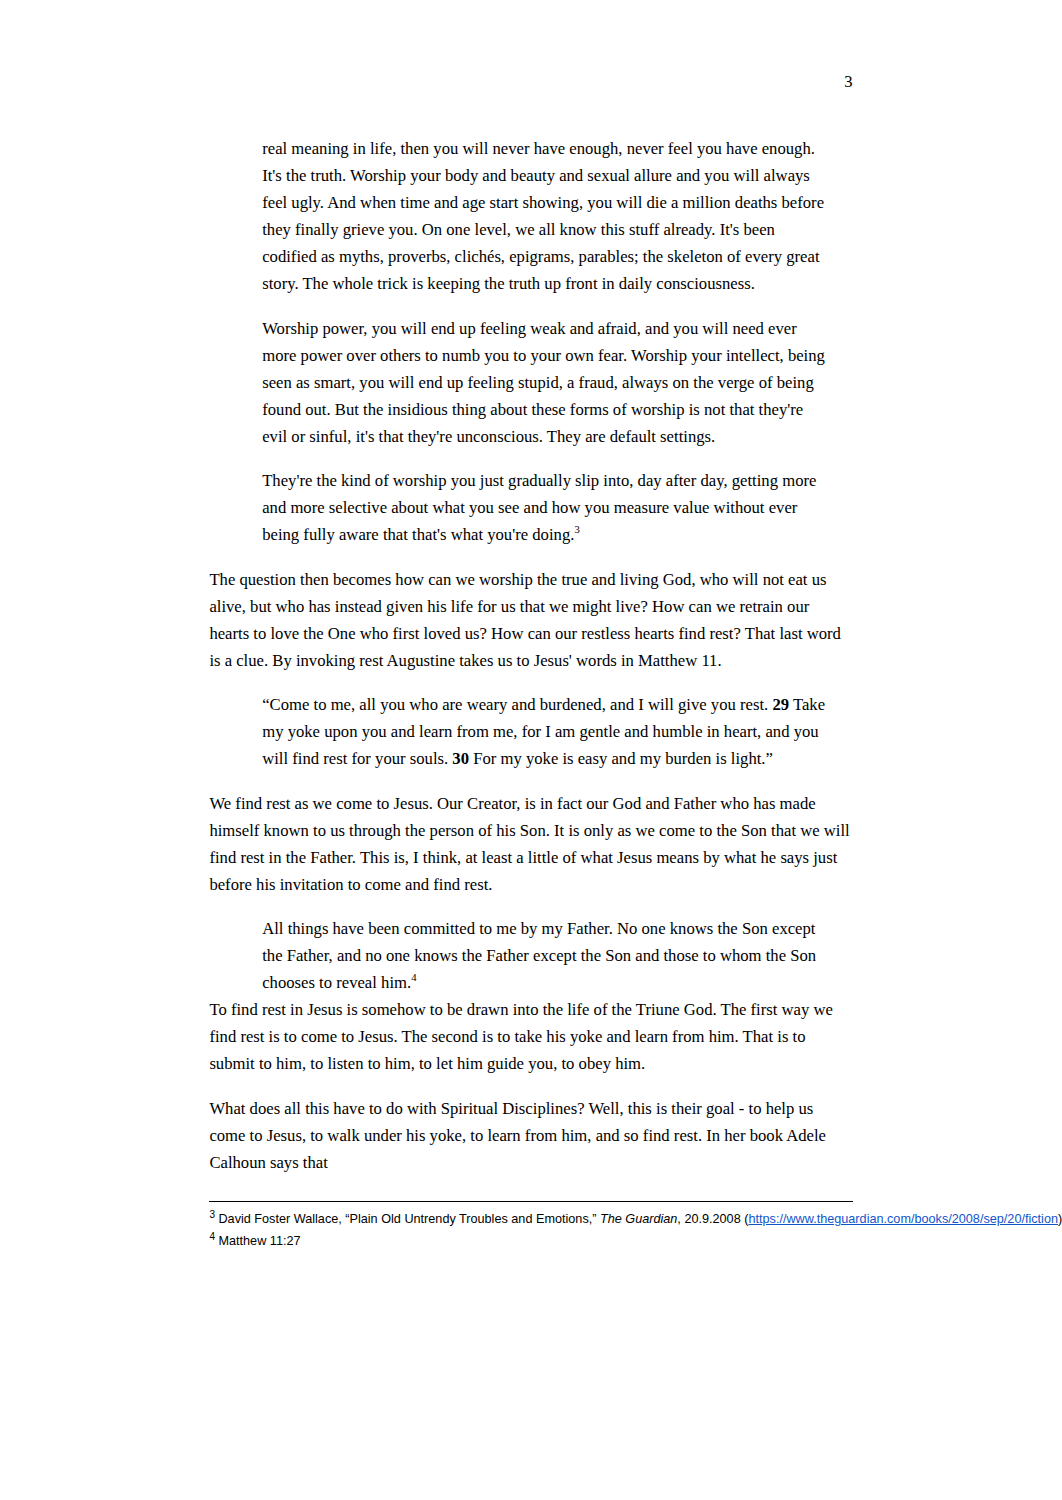3
real meaning in life, then you will never have enough, never feel you have enough. It's the truth. Worship your body and beauty and sexual allure and you will always feel ugly. And when time and age start showing, you will die a million deaths before they finally grieve you. On one level, we all know this stuff already. It's been codified as myths, proverbs, clichés, epigrams, parables; the skeleton of every great story. The whole trick is keeping the truth up front in daily consciousness.
Worship power, you will end up feeling weak and afraid, and you will need ever more power over others to numb you to your own fear. Worship your intellect, being seen as smart, you will end up feeling stupid, a fraud, always on the verge of being found out. But the insidious thing about these forms of worship is not that they're evil or sinful, it's that they're unconscious. They are default settings.
They're the kind of worship you just gradually slip into, day after day, getting more and more selective about what you see and how you measure value without ever being fully aware that that's what you're doing.3
The question then becomes how can we worship the true and living God, who will not eat us alive, but who has instead given his life for us that we might live? How can we retrain our hearts to love the One who first loved us? How can our restless hearts find rest? That last word is a clue. By invoking rest Augustine takes us to Jesus' words in Matthew 11.
“Come to me, all you who are weary and burdened, and I will give you rest. 29 Take my yoke upon you and learn from me, for I am gentle and humble in heart, and you will find rest for your souls. 30 For my yoke is easy and my burden is light.”
We find rest as we come to Jesus. Our Creator, is in fact our God and Father who has made himself known to us through the person of his Son. It is only as we come to the Son that we will find rest in the Father. This is, I think, at least a little of what Jesus means by what he says just before his invitation to come and find rest.
All things have been committed to me by my Father. No one knows the Son except the Father, and no one knows the Father except the Son and those to whom the Son chooses to reveal him.4
To find rest in Jesus is somehow to be drawn into the life of the Triune God. The first way we find rest is to come to Jesus. The second is to take his yoke and learn from him. That is to submit to him, to listen to him, to let him guide you, to obey him.
What does all this have to do with Spiritual Disciplines? Well, this is their goal - to help us come to Jesus, to walk under his yoke, to learn from him, and so find rest. In her book Adele Calhoun says that
3 David Foster Wallace, “Plain Old Untrendy Troubles and Emotions,” The Guardian, 20.9.2008 (https://www.theguardian.com/books/2008/sep/20/fiction)
4 Matthew 11:27